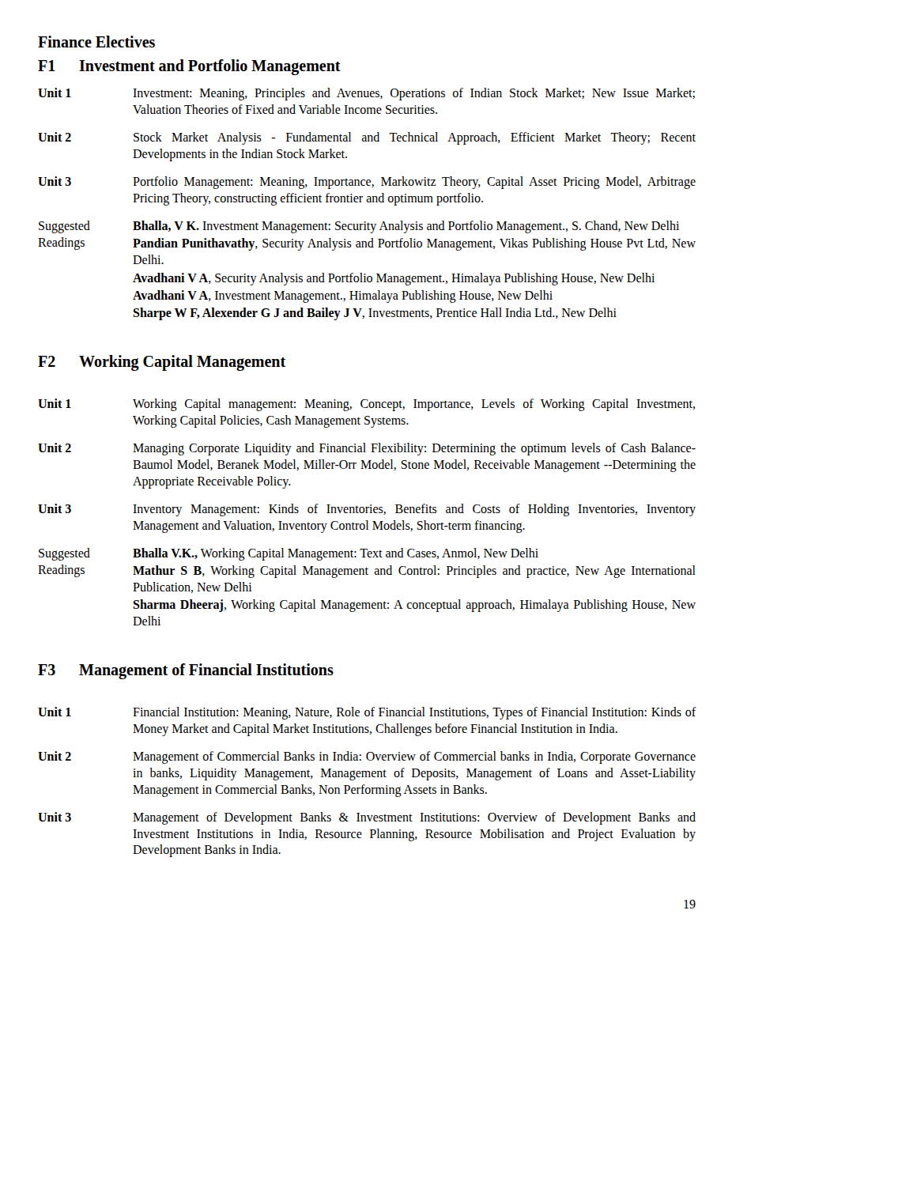Finance Electives
F1 Investment and Portfolio Management
Unit 1
Investment: Meaning, Principles and Avenues, Operations of Indian Stock Market; New Issue Market; Valuation Theories of Fixed and Variable Income Securities.
Unit 2
Stock Market Analysis - Fundamental and Technical Approach, Efficient Market Theory; Recent Developments in the Indian Stock Market.
Unit 3
Portfolio Management: Meaning, Importance, Markowitz Theory, Capital Asset Pricing Model, Arbitrage Pricing Theory, constructing efficient frontier and optimum portfolio.
Suggested Readings
Bhalla, V K. Investment Management: Security Analysis and Portfolio Management., S. Chand, New Delhi
Pandian Punithavathy, Security Analysis and Portfolio Management, Vikas Publishing House Pvt Ltd, New Delhi.
Avadhani V A, Security Analysis and Portfolio Management., Himalaya Publishing House, New Delhi
Avadhani V A, Investment Management., Himalaya Publishing House, New Delhi
Sharpe W F, Alexender G J and Bailey J V, Investments, Prentice Hall India Ltd., New Delhi
F2 Working Capital Management
Unit 1
Working Capital management: Meaning, Concept, Importance, Levels of Working Capital Investment, Working Capital Policies, Cash Management Systems.
Unit 2
Managing Corporate Liquidity and Financial Flexibility: Determining the optimum levels of Cash Balance- Baumol Model, Beranek Model, Miller-Orr Model, Stone Model, Receivable Management --Determining the Appropriate Receivable Policy.
Unit 3
Inventory Management: Kinds of Inventories, Benefits and Costs of Holding Inventories, Inventory Management and Valuation, Inventory Control Models, Short-term financing.
Suggested Readings
Bhalla V.K., Working Capital Management: Text and Cases, Anmol, New Delhi
Mathur S B, Working Capital Management and Control: Principles and practice, New Age International Publication, New Delhi
Sharma Dheeraj, Working Capital Management: A conceptual approach, Himalaya Publishing House, New Delhi
F3 Management of Financial Institutions
Unit 1
Financial Institution: Meaning, Nature, Role of Financial Institutions, Types of Financial Institution: Kinds of Money Market and Capital Market Institutions, Challenges before Financial Institution in India.
Unit 2
Management of Commercial Banks in India: Overview of Commercial banks in India, Corporate Governance in banks, Liquidity Management, Management of Deposits, Management of Loans and Asset-Liability Management in Commercial Banks, Non Performing Assets in Banks.
Unit 3
Management of Development Banks & Investment Institutions: Overview of Development Banks and Investment Institutions in India, Resource Planning, Resource Mobilisation and Project Evaluation by Development Banks in India.
19